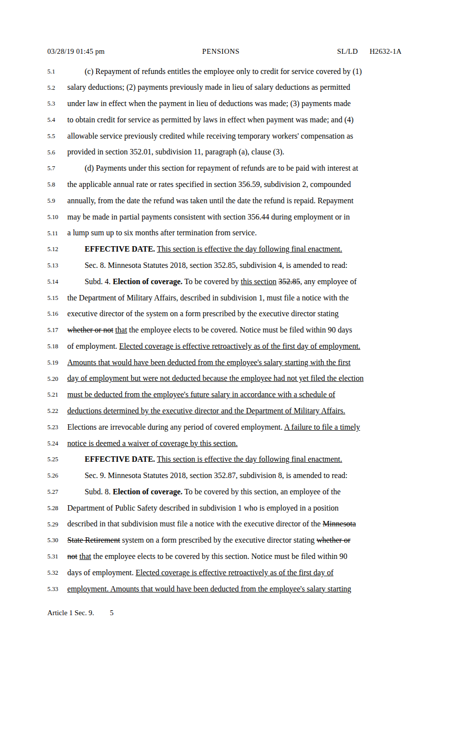03/28/19 01:45 pm
PENSIONS
SL/LD H2632-1A
5.1
(c) Repayment of refunds entitles the employee only to credit for service covered by (1)
5.2
salary deductions; (2) payments previously made in lieu of salary deductions as permitted
5.3
under law in effect when the payment in lieu of deductions was made; (3) payments made
5.4
to obtain credit for service as permitted by laws in effect when payment was made; and (4)
5.5
allowable service previously credited while receiving temporary workers' compensation as
5.6
provided in section 352.01, subdivision 11, paragraph (a), clause (3).
5.7
(d) Payments under this section for repayment of refunds are to be paid with interest at
5.8
the applicable annual rate or rates specified in section 356.59, subdivision 2, compounded
5.9
annually, from the date the refund was taken until the date the refund is repaid. Repayment
5.10
may be made in partial payments consistent with section 356.44 during employment or in
5.11
a lump sum up to six months after termination from service.
5.12
EFFECTIVE DATE. This section is effective the day following final enactment.
5.13
Sec. 8. Minnesota Statutes 2018, section 352.85, subdivision 4, is amended to read:
5.14
Subd. 4. Election of coverage. To be covered by this section 352.85, any employee of
5.15
the Department of Military Affairs, described in subdivision 1, must file a notice with the
5.16
executive director of the system on a form prescribed by the executive director stating
5.17
whether or not that the employee elects to be covered. Notice must be filed within 90 days
5.18
of employment. Elected coverage is effective retroactively as of the first day of employment.
5.19
Amounts that would have been deducted from the employee's salary starting with the first
5.20
day of employment but were not deducted because the employee had not yet filed the election
5.21
must be deducted from the employee's future salary in accordance with a schedule of
5.22
deductions determined by the executive director and the Department of Military Affairs.
5.23
Elections are irrevocable during any period of covered employment. A failure to file a timely
5.24
notice is deemed a waiver of coverage by this section.
5.25
EFFECTIVE DATE. This section is effective the day following final enactment.
5.26
Sec. 9. Minnesota Statutes 2018, section 352.87, subdivision 8, is amended to read:
5.27
Subd. 8. Election of coverage. To be covered by this section, an employee of the
5.28
Department of Public Safety described in subdivision 1 who is employed in a position
5.29
described in that subdivision must file a notice with the executive director of the Minnesota
5.30
State Retirement system on a form prescribed by the executive director stating whether or
5.31
not that the employee elects to be covered by this section. Notice must be filed within 90
5.32
days of employment. Elected coverage is effective retroactively as of the first day of
5.33
employment. Amounts that would have been deducted from the employee's salary starting
Article 1 Sec. 9.
5